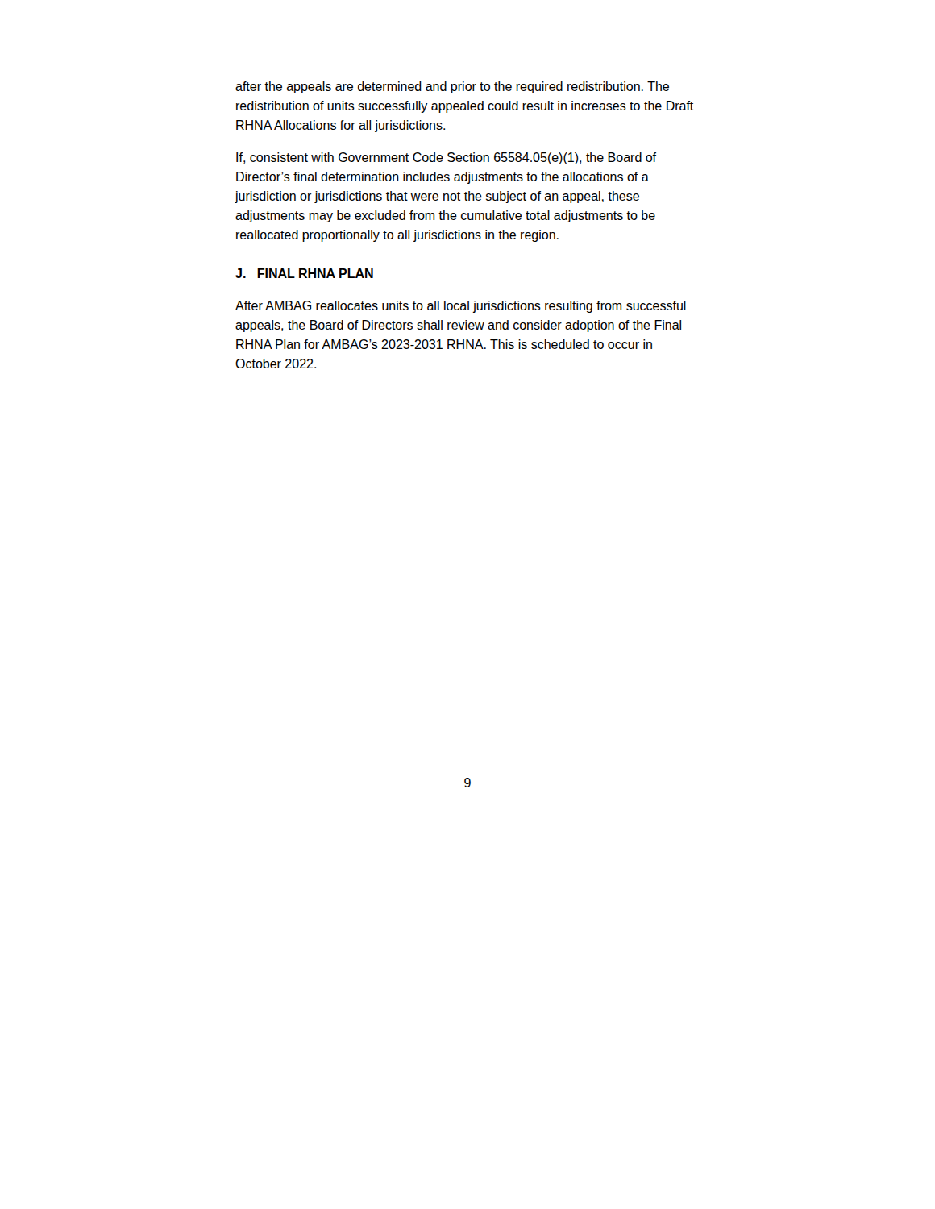after the appeals are determined and prior to the required redistribution. The redistribution of units successfully appealed could result in increases to the Draft RHNA Allocations for all jurisdictions.
If, consistent with Government Code Section 65584.05(e)(1), the Board of Director’s final determination includes adjustments to the allocations of a jurisdiction or jurisdictions that were not the subject of an appeal, these adjustments may be excluded from the cumulative total adjustments to be reallocated proportionally to all jurisdictions in the region.
J. FINAL RHNA PLAN
After AMBAG reallocates units to all local jurisdictions resulting from successful appeals, the Board of Directors shall review and consider adoption of the Final RHNA Plan for AMBAG’s 2023-2031 RHNA. This is scheduled to occur in October 2022.
9